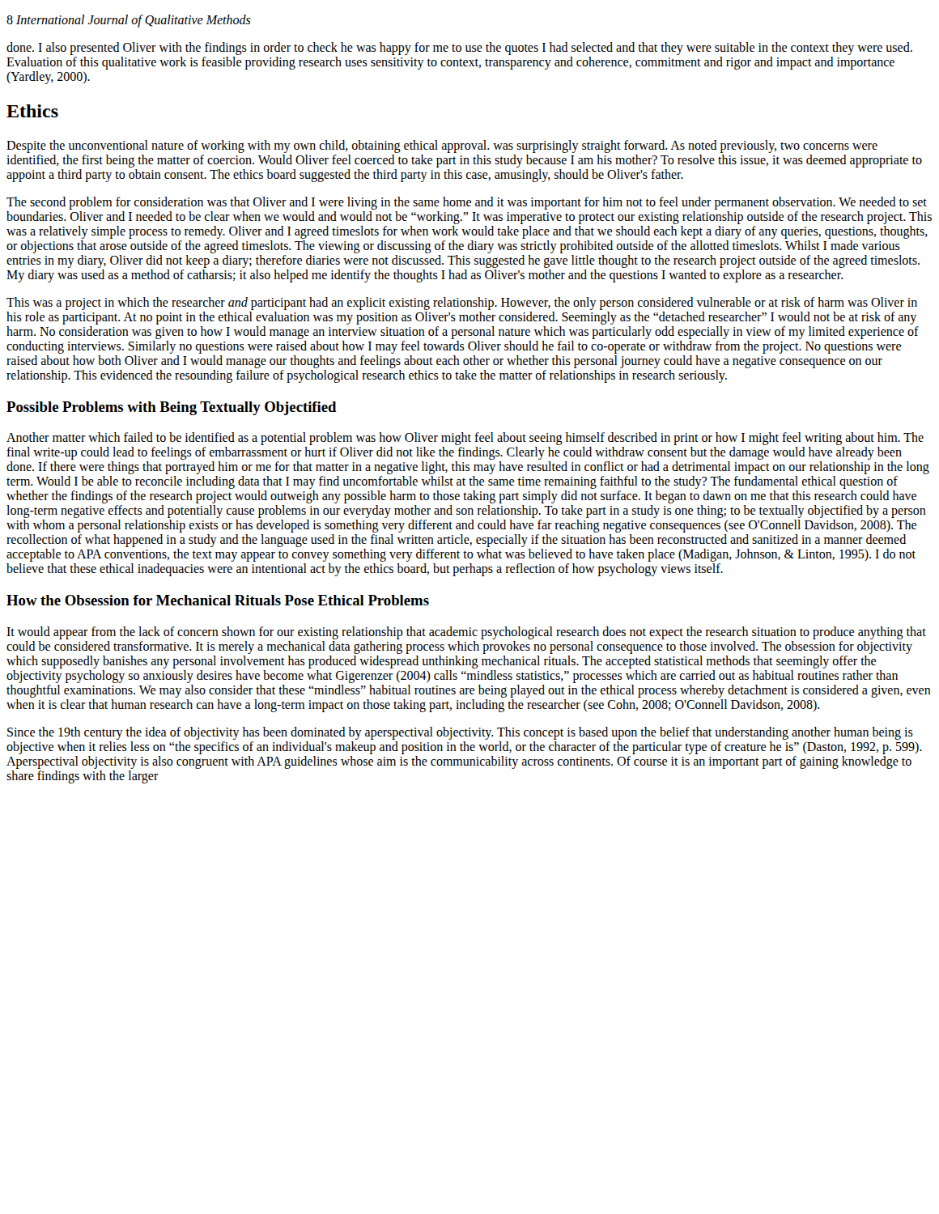8 International Journal of Qualitative Methods
done. I also presented Oliver with the findings in order to check he was happy for me to use the quotes I had selected and that they were suitable in the context they were used. Evaluation of this qualitative work is feasible providing research uses sensitivity to context, transparency and coherence, commitment and rigor and impact and importance (Yardley, 2000).
Ethics
Despite the unconventional nature of working with my own child, obtaining ethical approval. was surprisingly straight forward. As noted previously, two concerns were identified, the first being the matter of coercion. Would Oliver feel coerced to take part in this study because I am his mother? To resolve this issue, it was deemed appropriate to appoint a third party to obtain consent. The ethics board suggested the third party in this case, amusingly, should be Oliver's father.
The second problem for consideration was that Oliver and I were living in the same home and it was important for him not to feel under permanent observation. We needed to set boundaries. Oliver and I needed to be clear when we would and would not be “working.” It was imperative to protect our existing relationship outside of the research project. This was a relatively simple process to remedy. Oliver and I agreed timeslots for when work would take place and that we should each kept a diary of any queries, questions, thoughts, or objections that arose outside of the agreed timeslots. The viewing or discussing of the diary was strictly prohibited outside of the allotted timeslots. Whilst I made various entries in my diary, Oliver did not keep a diary; therefore diaries were not discussed. This suggested he gave little thought to the research project outside of the agreed timeslots. My diary was used as a method of catharsis; it also helped me identify the thoughts I had as Oliver's mother and the questions I wanted to explore as a researcher.
This was a project in which the researcher and participant had an explicit existing relationship. However, the only person considered vulnerable or at risk of harm was Oliver in his role as participant. At no point in the ethical evaluation was my position as Oliver's mother considered. Seemingly as the “detached researcher” I would not be at risk of any harm. No consideration was given to how I would manage an interview situation of a personal nature which was particularly odd especially in view of my limited experience of conducting interviews. Similarly no questions were raised about how I may feel towards Oliver should he fail to co-operate or withdraw from the project. No questions were raised about how both Oliver and I would manage our thoughts and feelings about each other or whether this personal journey could have a negative consequence on our relationship. This evidenced the resounding failure of psychological research ethics to take the matter of relationships in research seriously.
Possible Problems with Being Textually Objectified
Another matter which failed to be identified as a potential problem was how Oliver might feel about seeing himself described in print or how I might feel writing about him. The final write-up could lead to feelings of embarrassment or hurt if Oliver did not like the findings. Clearly he could withdraw consent but the damage would have already been done. If there were things that portrayed him or me for that matter in a negative light, this may have resulted in conflict or had a detrimental impact on our relationship in the long term. Would I be able to reconcile including data that I may find uncomfortable whilst at the same time remaining faithful to the study? The fundamental ethical question of whether the findings of the research project would outweigh any possible harm to those taking part simply did not surface. It began to dawn on me that this research could have long-term negative effects and potentially cause problems in our everyday mother and son relationship. To take part in a study is one thing; to be textually objectified by a person with whom a personal relationship exists or has developed is something very different and could have far reaching negative consequences (see O'Connell Davidson, 2008). The recollection of what happened in a study and the language used in the final written article, especially if the situation has been reconstructed and sanitized in a manner deemed acceptable to APA conventions, the text may appear to convey something very different to what was believed to have taken place (Madigan, Johnson, & Linton, 1995). I do not believe that these ethical inadequacies were an intentional act by the ethics board, but perhaps a reflection of how psychology views itself.
How the Obsession for Mechanical Rituals Pose Ethical Problems
It would appear from the lack of concern shown for our existing relationship that academic psychological research does not expect the research situation to produce anything that could be considered transformative. It is merely a mechanical data gathering process which provokes no personal consequence to those involved. The obsession for objectivity which supposedly banishes any personal involvement has produced widespread unthinking mechanical rituals. The accepted statistical methods that seemingly offer the objectivity psychology so anxiously desires have become what Gigerenzer (2004) calls “mindless statistics,” processes which are carried out as habitual routines rather than thoughtful examinations. We may also consider that these “mindless” habitual routines are being played out in the ethical process whereby detachment is considered a given, even when it is clear that human research can have a long-term impact on those taking part, including the researcher (see Cohn, 2008; O'Connell Davidson, 2008).
Since the 19th century the idea of objectivity has been dominated by aperspectival objectivity. This concept is based upon the belief that understanding another human being is objective when it relies less on “the specifics of an individual's makeup and position in the world, or the character of the particular type of creature he is” (Daston, 1992, p. 599). Aperspectival objectivity is also congruent with APA guidelines whose aim is the communicability across continents. Of course it is an important part of gaining knowledge to share findings with the larger